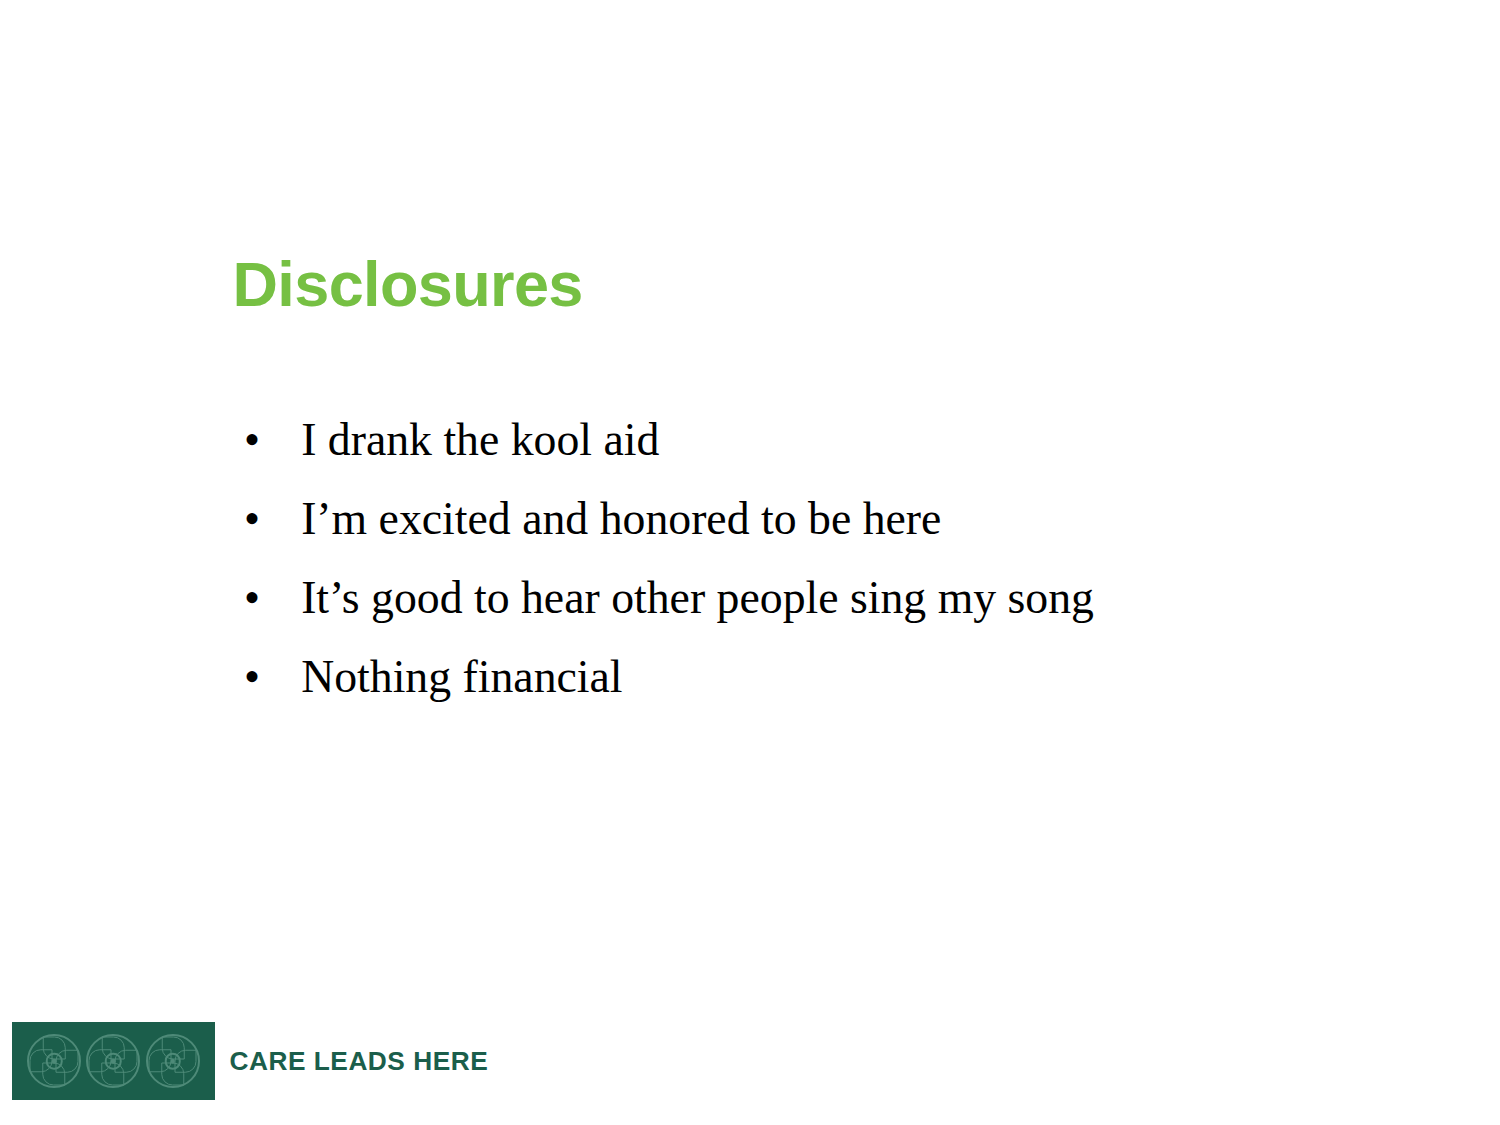Disclosures
I drank the kool aid
I’m excited and honored to be here
It’s good to hear other people sing my song
Nothing financial
CARE LEADS HERE